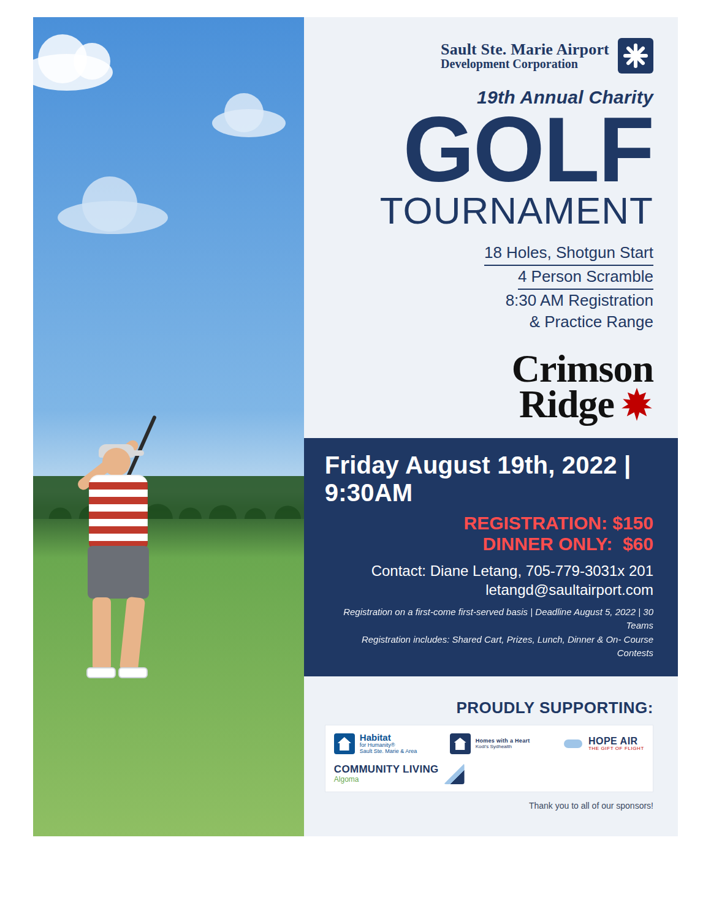Sault Ste. Marie Airport
Development Corporation
19th Annual Charity
GOLF
TOURNAMENT
18 Holes, Shotgun Start
4 Person Scramble
8:30 AM Registration
& Practice Range
Crimson
Ridge
Friday August 19th, 2022 | 9:30AM
REGISTRATION: $150
DINNER ONLY: $60
Contact: Diane Letang, 705-779-3031x 201
letangd@saultairport.com
Registration on a first-come first-served basis | Deadline August 5, 2022 | 30 Teams
Registration includes: Shared Cart, Prizes, Lunch, Dinner & On- Course Contests
PROUDLY SUPPORTING:
Habitat for Humanity® Sault Ste. Marie & Area
Homes with a Heart Kodi's Sydhealth
HOPE AIR THE GIFT OF FLIGHT
COMMUNITY LIVING Algoma
Thank you to all of our sponsors!